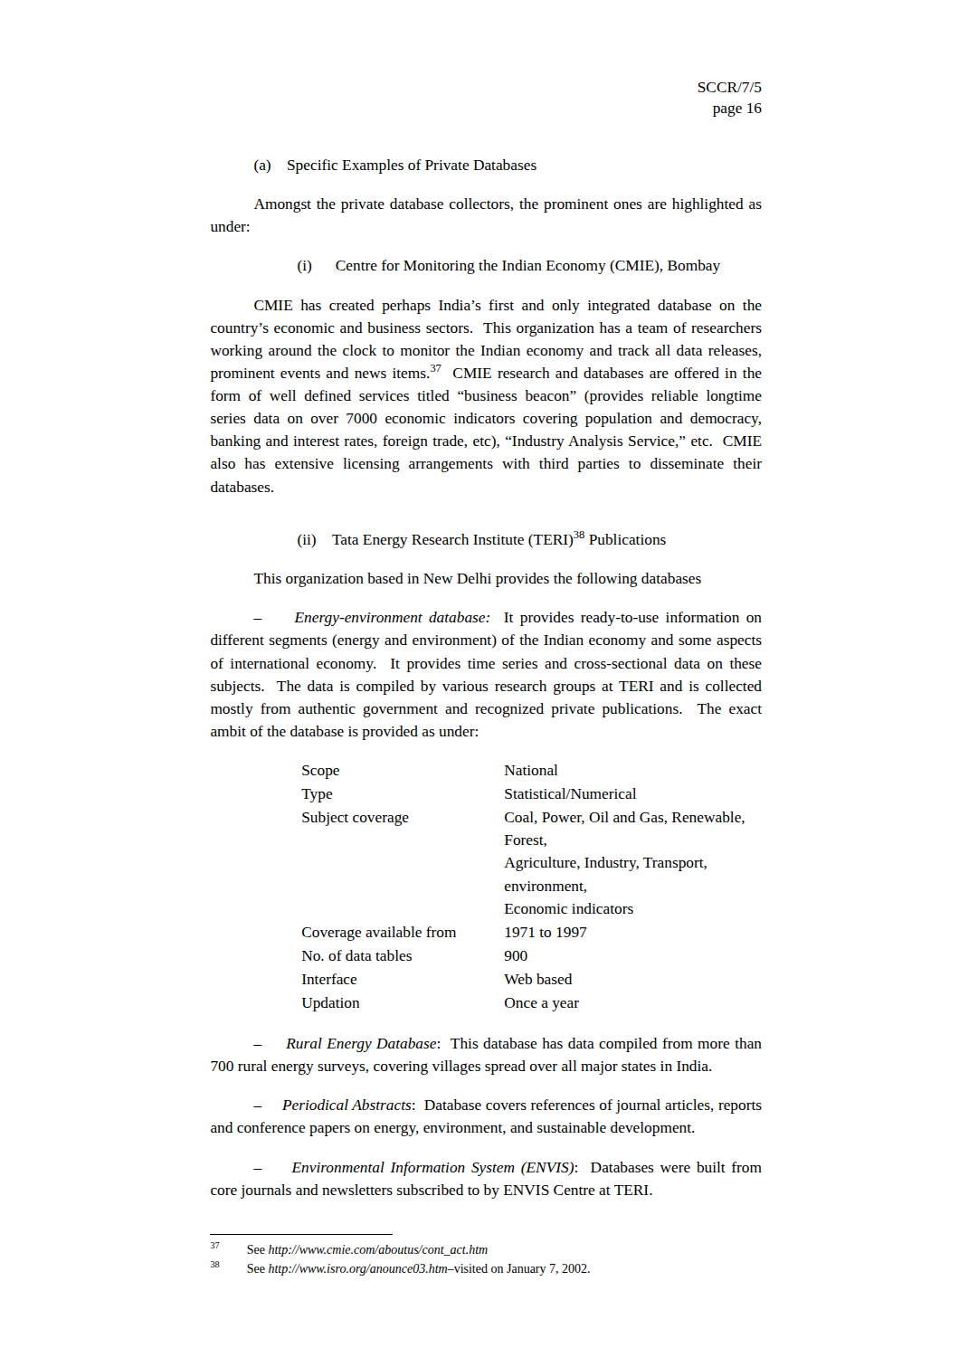SCCR/7/5
page 16
(a) Specific Examples of Private Databases
Amongst the private database collectors, the prominent ones are highlighted as under:
(i) Centre for Monitoring the Indian Economy (CMIE), Bombay
CMIE has created perhaps India’s first and only integrated database on the country’s economic and business sectors. This organization has a team of researchers working around the clock to monitor the Indian economy and track all data releases, prominent events and news items.37 CMIE research and databases are offered in the form of well defined services titled “business beacon” (provides reliable longtime series data on over 7000 economic indicators covering population and democracy, banking and interest rates, foreign trade, etc), “Industry Analysis Service,” etc. CMIE also has extensive licensing arrangements with third parties to disseminate their databases.
(ii) Tata Energy Research Institute (TERI)38 Publications
This organization based in New Delhi provides the following databases
– Energy-environment database: It provides ready-to-use information on different segments (energy and environment) of the Indian economy and some aspects of international economy. It provides time series and cross-sectional data on these subjects. The data is compiled by various research groups at TERI and is collected mostly from authentic government and recognized private publications. The exact ambit of the database is provided as under:
| Scope | National |
| Type | Statistical/Numerical |
| Subject coverage | Coal, Power, Oil and Gas, Renewable, Forest, Agriculture, Industry, Transport, environment, Economic indicators |
| Coverage available from | 1971 to 1997 |
| No. of data tables | 900 |
| Interface | Web based |
| Updation | Once a year |
– Rural Energy Database: This database has data compiled from more than 700 rural energy surveys, covering villages spread over all major states in India.
– Periodical Abstracts: Database covers references of journal articles, reports and conference papers on energy, environment, and sustainable development.
– Environmental Information System (ENVIS): Databases were built from core journals and newsletters subscribed to by ENVIS Centre at TERI.
37
See http://www.cmie.com/aboutus/cont_act.htm
38
See http://www.isro.org/anounce03.htm–visited on January 7, 2002.